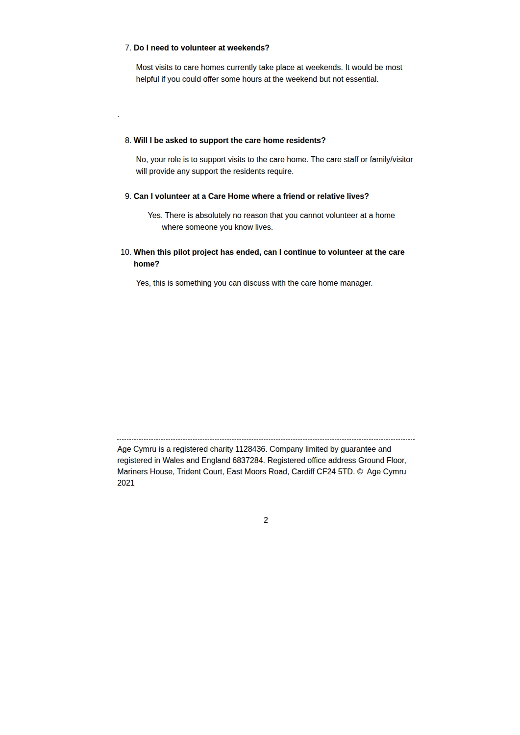Do I need to volunteer at weekends?
Most visits to care homes currently take place at weekends. It would be most helpful if you could offer some hours at the weekend but not essential.
.
Will I be asked to support the care home residents?
No, your role is to support visits to the care home. The care staff or family/visitor will provide any support the residents require.
Can I volunteer at a Care Home where a friend or relative lives?
Yes. There is absolutely no reason that you cannot volunteer at a home where someone you know lives.
When this pilot project has ended, can I continue to volunteer at the care home?
Yes, this is something you can discuss with the care home manager.
Age Cymru is a registered charity 1128436. Company limited by guarantee and registered in Wales and England 6837284. Registered office address Ground Floor, Mariners House, Trident Court, East Moors Road, Cardiff CF24 5TD. © Age Cymru 2021
2